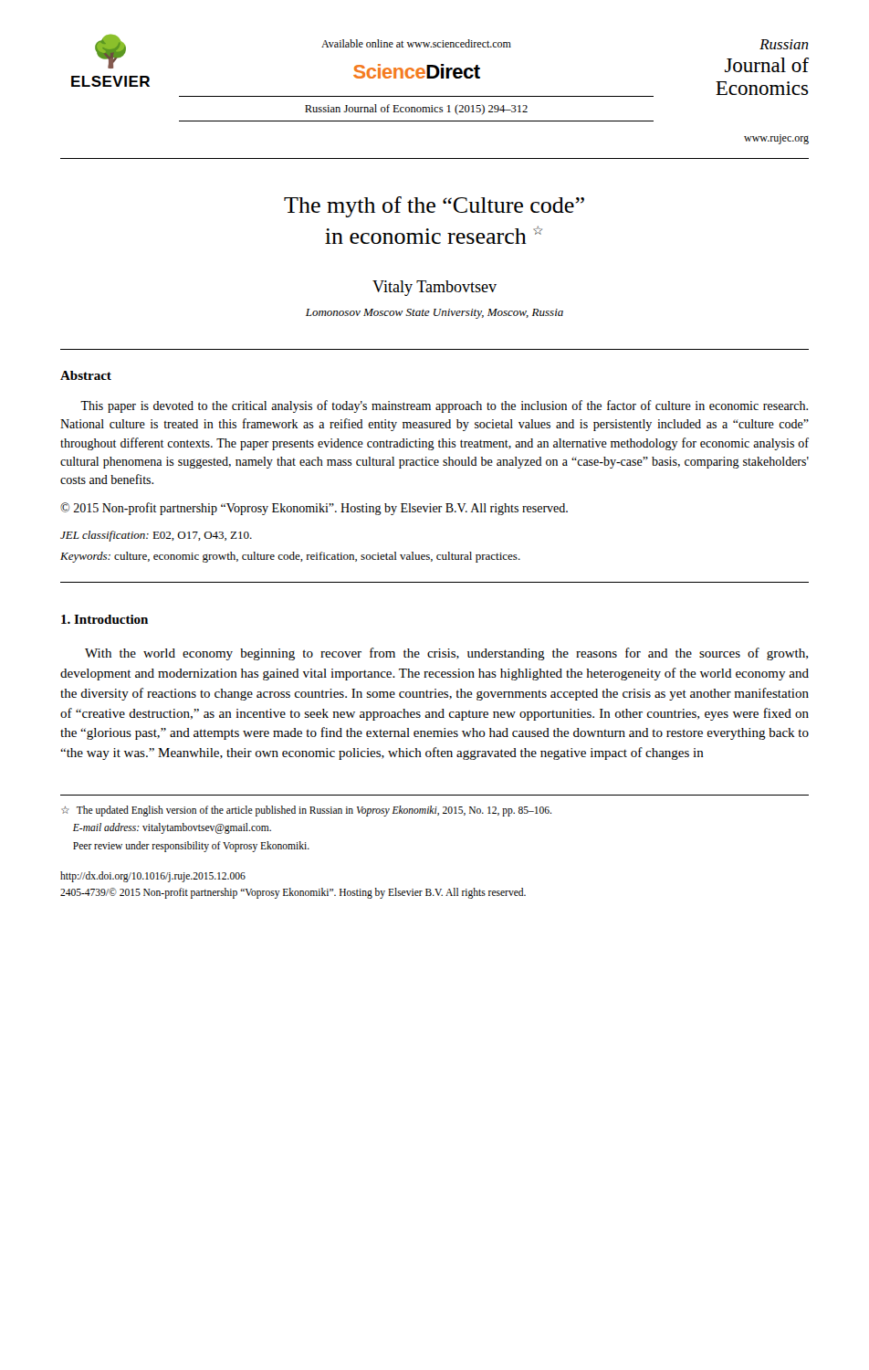🌳
ELSEVIER
Available online at www.sciencedirect.com
Science Direct
Russian Journal of Economics 1 (2015) 294–312
Russian
Journal of
Economics
www.rujec.org
The myth of the “Culture code”
in economic research ☆
Vitaly Tambovtsev
Lomonosov Moscow State University, Moscow, Russia
Abstract
This paper is devoted to the critical analysis of today's mainstream approach to the inclusion of the factor of culture in economic research. National culture is treated in this framework as a reified entity measured by societal values and is persistently included as a “culture code” throughout different contexts. The paper presents evidence contradicting this treatment, and an alternative methodology for economic analysis of cultural phenomena is suggested, namely that each mass cultural practice should be analyzed on a “case-by-case” basis, comparing stakeholders' costs and benefits.
© 2015 Non-profit partnership “Voprosy Ekonomiki”. Hosting by Elsevier B.V. All rights reserved.
JEL classification: E02, O17, O43, Z10.
Keywords: culture, economic growth, culture code, reification, societal values, cultural practices.
1. Introduction
With the world economy beginning to recover from the crisis, understanding the reasons for and the sources of growth, development and modernization has gained vital importance. The recession has highlighted the heterogeneity of the world economy and the diversity of reactions to change across countries. In some countries, the governments accepted the crisis as yet another manifestation of “creative destruction,” as an incentive to seek new approaches and capture new opportunities. In other countries, eyes were fixed on the “glorious past,” and attempts were made to find the external enemies who had caused the downturn and to restore everything back to “the way it was.” Meanwhile, their own economic policies, which often aggravated the negative impact of changes in
☆ The updated English version of the article published in Russian in Voprosy Ekonomiki, 2015, No. 12, pp. 85–106.
E-mail address: vitalytambovtsev@gmail.com.
Peer review under responsibility of Voprosy Ekonomiki.
http://dx.doi.org/10.1016/j.ruje.2015.12.006
2405-4739/© 2015 Non-profit partnership “Voprosy Ekonomiki”. Hosting by Elsevier B.V. All rights reserved.